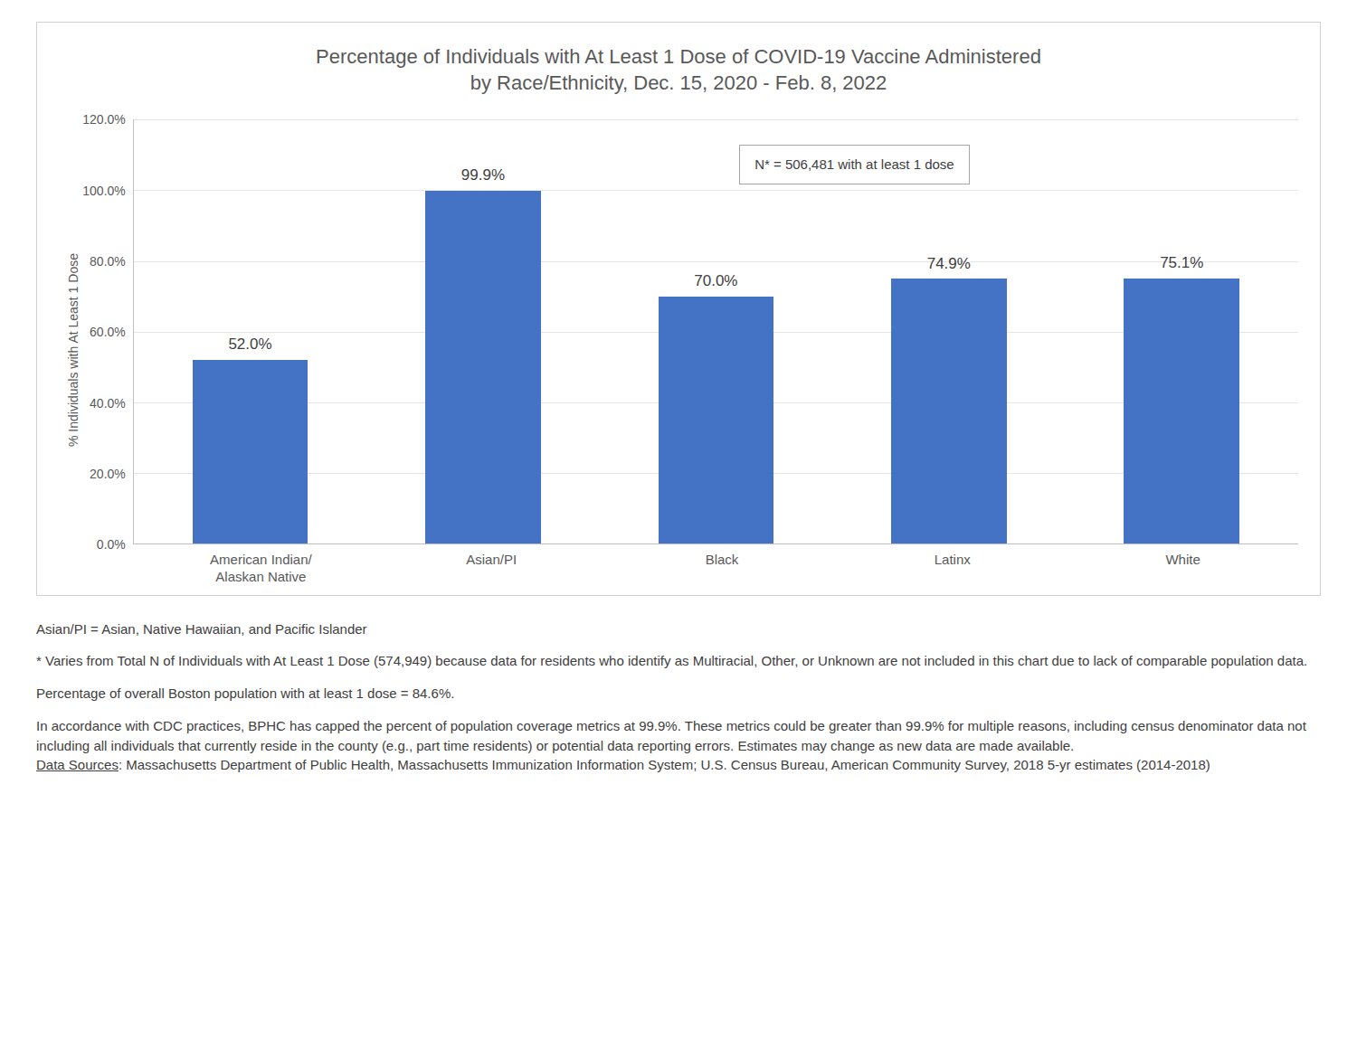Percentage of Individuals with At Least 1 Dose of COVID-19 Vaccine Administered
by Race/Ethnicity, Dec. 15, 2020 - Feb. 8, 2022
% Individuals with At Least 1 Dose
120.0% 100.0% 80.0% 60.0% 40.0% 20.0% 0.0%
N* = 506,481 with at least 1 dose
52.0%
99.9%
70.0%
74.9%
75.1%
American Indian/
Alaskan Native
Asian/PI
Black
Latinx
White
Asian/PI = Asian, Native Hawaiian, and Pacific Islander
* Varies from Total N of Individuals with At Least 1 Dose (574,949) because data for residents who identify as Multiracial, Other, or Unknown are not included in this chart due to lack of comparable population data.
Percentage of overall Boston population with at least 1 dose = 84.6%.
In accordance with CDC practices, BPHC has capped the percent of population coverage metrics at 99.9%. These metrics could be greater than 99.9% for multiple reasons, including census denominator data not including all individuals that currently reside in the county (e.g., part time residents) or potential data reporting errors. Estimates may change as new data are made available.
Data Sources: Massachusetts Department of Public Health, Massachusetts Immunization Information System; U.S. Census Bureau, American Community Survey, 2018 5-yr estimates (2014-2018)